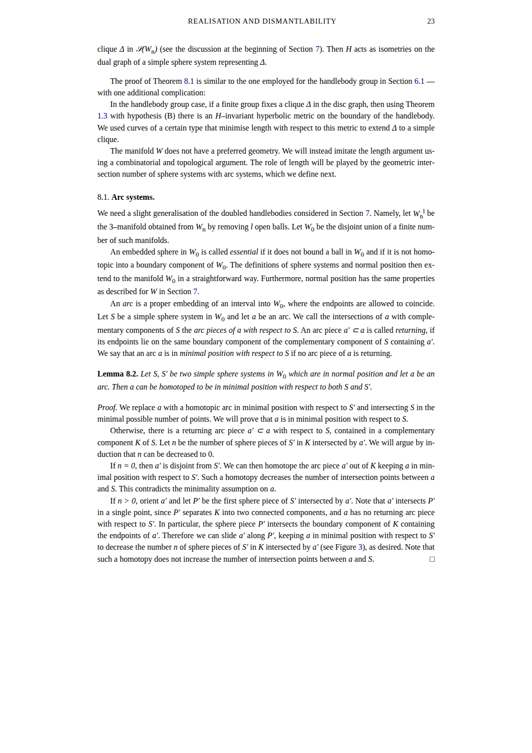REALISATION AND DISMANTLABILITY 23
clique Δ in 𝒮(Wn) (see the discussion at the beginning of Section 7). Then H acts as isometries on the dual graph of a simple sphere system representing Δ.
The proof of Theorem 8.1 is similar to the one employed for the handlebody group in Section 6.1 — with one additional complication:
In the handlebody group case, if a finite group fixes a clique Δ in the disc graph, then using Theorem 1.3 with hypothesis (B) there is an H–invariant hyperbolic metric on the boundary of the handlebody. We used curves of a certain type that minimise length with respect to this metric to extend Δ to a simple clique.
The manifold W does not have a preferred geometry. We will instead imitate the length argument using a combinatorial and topological argument. The role of length will be played by the geometric intersection number of sphere systems with arc systems, which we define next.
8.1. Arc systems.
We need a slight generalisation of the doubled handlebodies considered in Section 7. Namely, let Wnl be the 3–manifold obtained from Wn by removing l open balls. Let W0 be the disjoint union of a finite number of such manifolds.
An embedded sphere in W0 is called essential if it does not bound a ball in W0 and if it is not homotopic into a boundary component of W0. The definitions of sphere systems and normal position then extend to the manifold W0 in a straightforward way. Furthermore, normal position has the same properties as described for W in Section 7.
An arc is a proper embedding of an interval into W0, where the endpoints are allowed to coincide. Let S be a simple sphere system in W0 and let a be an arc. We call the intersections of a with complementary components of S the arc pieces of a with respect to S. An arc piece a′ ⊂ a is called returning, if its endpoints lie on the same boundary component of the complementary component of S containing a′. We say that an arc a is in minimal position with respect to S if no arc piece of a is returning.
Lemma 8.2. Let S, S′ be two simple sphere systems in W0 which are in normal position and let a be an arc. Then a can be homotoped to be in minimal position with respect to both S and S′.
Proof. We replace a with a homotopic arc in minimal position with respect to S′ and intersecting S in the minimal possible number of points. We will prove that a is in minimal position with respect to S.
Otherwise, there is a returning arc piece a′ ⊂ a with respect to S, contained in a complementary component K of S. Let n be the number of sphere pieces of S′ in K intersected by a′. We will argue by induction that n can be decreased to 0.
If n = 0, then a′ is disjoint from S′. We can then homotope the arc piece a′ out of K keeping a in minimal position with respect to S′. Such a homotopy decreases the number of intersection points between a and S. This contradicts the minimality assumption on a.
If n > 0, orient a′ and let P′ be the first sphere piece of S′ intersected by a′. Note that a′ intersects P′ in a single point, since P′ separates K into two connected components, and a has no returning arc piece with respect to S′. In particular, the sphere piece P′ intersects the boundary component of K containing the endpoints of a′. Therefore we can slide a′ along P′, keeping a in minimal position with respect to S′ to decrease the number n of sphere pieces of S′ in K intersected by a′ (see Figure 3), as desired. Note that such a homotopy does not increase the number of intersection points between a and S. □